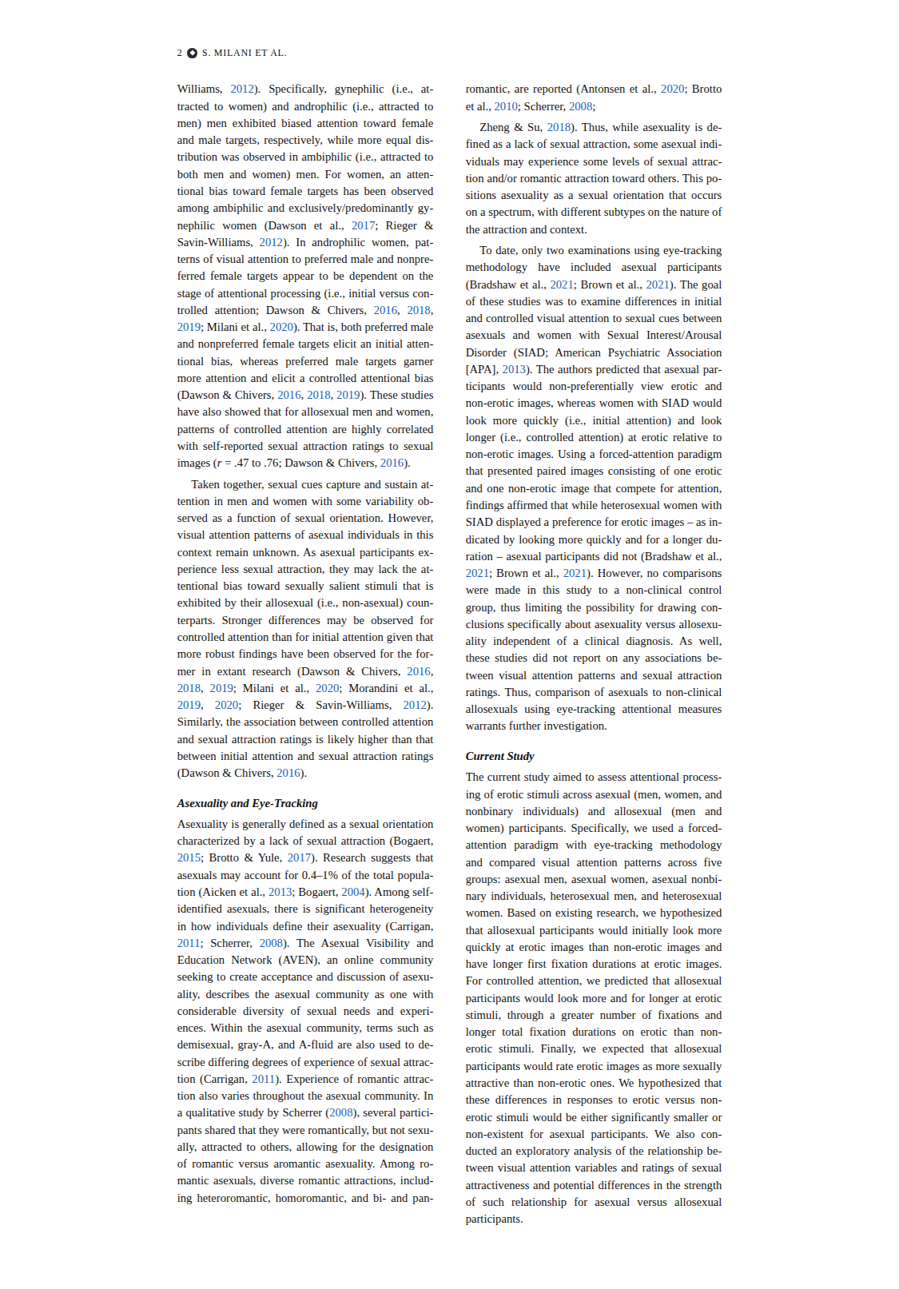2 S. Milani et al.
Williams, 2012). Specifically, gynephilic (i.e., attracted to women) and androphilic (i.e., attracted to men) men exhibited biased attention toward female and male targets, respectively, while more equal distribution was observed in ambiphilic (i.e., attracted to both men and women) men. For women, an attentional bias toward female targets has been observed among ambiphilic and exclusively/predominantly gynephilic women (Dawson et al., 2017; Rieger & Savin-Williams, 2012). In androphilic women, patterns of visual attention to preferred male and nonpreferred female targets appear to be dependent on the stage of attentional processing (i.e., initial versus controlled attention; Dawson & Chivers, 2016, 2018, 2019; Milani et al., 2020). That is, both preferred male and nonpreferred female targets elicit an initial attentional bias, whereas preferred male targets garner more attention and elicit a controlled attentional bias (Dawson & Chivers, 2016, 2018, 2019). These studies have also showed that for allosexual men and women, patterns of controlled attention are highly correlated with self-reported sexual attraction ratings to sexual images (r = .47 to .76; Dawson & Chivers, 2016).
Taken together, sexual cues capture and sustain attention in men and women with some variability observed as a function of sexual orientation. However, visual attention patterns of asexual individuals in this context remain unknown. As asexual participants experience less sexual attraction, they may lack the attentional bias toward sexually salient stimuli that is exhibited by their allosexual (i.e., non-asexual) counterparts. Stronger differences may be observed for controlled attention than for initial attention given that more robust findings have been observed for the former in extant research (Dawson & Chivers, 2016, 2018, 2019; Milani et al., 2020; Morandini et al., 2019, 2020; Rieger & Savin-Williams, 2012). Similarly, the association between controlled attention and sexual attraction ratings is likely higher than that between initial attention and sexual attraction ratings (Dawson & Chivers, 2016).
Asexuality and Eye-Tracking
Asexuality is generally defined as a sexual orientation characterized by a lack of sexual attraction (Bogaert, 2015; Brotto & Yule, 2017). Research suggests that asexuals may account for 0.4–1% of the total population (Aicken et al., 2013; Bogaert, 2004). Among self-identified asexuals, there is significant heterogeneity in how individuals define their asexuality (Carrigan, 2011; Scherrer, 2008). The Asexual Visibility and Education Network (AVEN), an online community seeking to create acceptance and discussion of asexuality, describes the asexual community as one with considerable diversity of sexual needs and experiences. Within the asexual community, terms such as demisexual, gray-A, and A-fluid are also used to describe differing degrees of experience of sexual attraction (Carrigan, 2011). Experience of romantic attraction also varies throughout the asexual community. In a qualitative study by Scherrer (2008), several participants shared that they were romantically, but not sexually, attracted to others, allowing for the designation of romantic versus aromantic asexuality. Among romantic asexuals, diverse romantic attractions, including heteroromantic, homoromantic, and bi- and pan-romantic, are reported (Antonsen et al., 2020; Brotto et al., 2010; Scherrer, 2008;
Zheng & Su, 2018). Thus, while asexuality is defined as a lack of sexual attraction, some asexual individuals may experience some levels of sexual attraction and/or romantic attraction toward others. This positions asexuality as a sexual orientation that occurs on a spectrum, with different subtypes on the nature of the attraction and context.
To date, only two examinations using eye-tracking methodology have included asexual participants (Bradshaw et al., 2021; Brown et al., 2021). The goal of these studies was to examine differences in initial and controlled visual attention to sexual cues between asexuals and women with Sexual Interest/Arousal Disorder (SIAD; American Psychiatric Association [APA], 2013). The authors predicted that asexual participants would non-preferentially view erotic and non-erotic images, whereas women with SIAD would look more quickly (i.e., initial attention) and look longer (i.e., controlled attention) at erotic relative to non-erotic images. Using a forced-attention paradigm that presented paired images consisting of one erotic and one non-erotic image that compete for attention, findings affirmed that while heterosexual women with SIAD displayed a preference for erotic images – as indicated by looking more quickly and for a longer duration – asexual participants did not (Bradshaw et al., 2021; Brown et al., 2021). However, no comparisons were made in this study to a non-clinical control group, thus limiting the possibility for drawing conclusions specifically about asexuality versus allosexuality independent of a clinical diagnosis. As well, these studies did not report on any associations between visual attention patterns and sexual attraction ratings. Thus, comparison of asexuals to non-clinical allosexuals using eye-tracking attentional measures warrants further investigation.
Current Study
The current study aimed to assess attentional processing of erotic stimuli across asexual (men, women, and nonbinary individuals) and allosexual (men and women) participants. Specifically, we used a forced-attention paradigm with eye-tracking methodology and compared visual attention patterns across five groups: asexual men, asexual women, asexual nonbinary individuals, heterosexual men, and heterosexual women. Based on existing research, we hypothesized that allosexual participants would initially look more quickly at erotic images than non-erotic images and have longer first fixation durations at erotic images. For controlled attention, we predicted that allosexual participants would look more and for longer at erotic stimuli, through a greater number of fixations and longer total fixation durations on erotic than non-erotic stimuli. Finally, we expected that allosexual participants would rate erotic images as more sexually attractive than non-erotic ones. We hypothesized that these differences in responses to erotic versus non-erotic stimuli would be either significantly smaller or non-existent for asexual participants. We also conducted an exploratory analysis of the relationship between visual attention variables and ratings of sexual attractiveness and potential differences in the strength of such relationship for asexual versus allosexual participants.